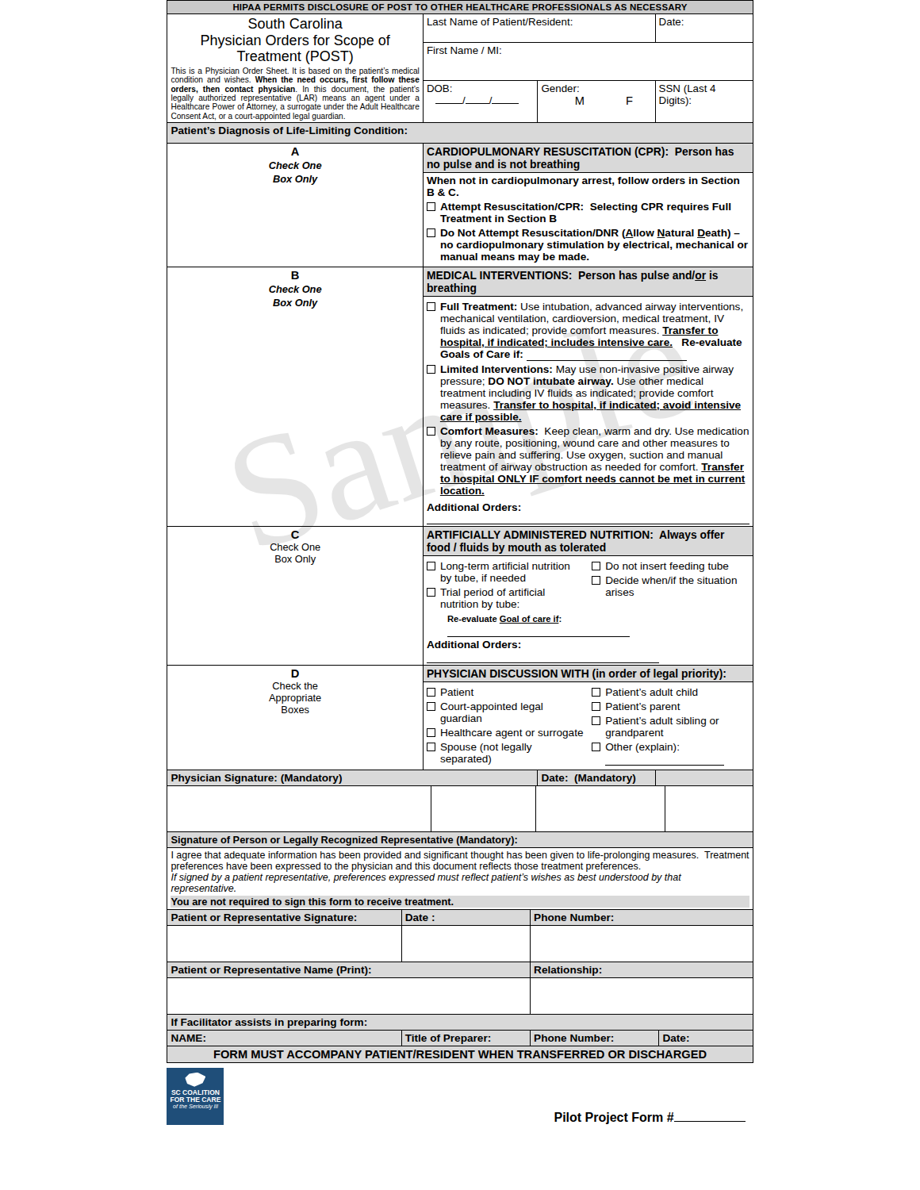Sample
| HIPAA PERMITS DISCLOSURE OF POST TO OTHER HEALTHCARE PROFESSIONALS AS NECESSARY |
| South Carolina Physician Orders for Scope of Treatment (POST) This is a Physician Order Sheet. It is based on the patient’s medical condition and wishes. When the need occurs, first follow these orders, then contact physician . In this document, the patient’s legally authorized representative (LAR) means an agent under a Healthcare Power of Attorney, a surrogate under the Adult Healthcare Consent Act, or a court-appointed legal guardian. | Last Name of Patient/Resident: | Date: |
| First Name / MI: |
| DOB: / / | Gender: M F | SSN (Last 4 Digits): |
| Patient’s Diagnosis of Life-Limiting Condition: |
| A Check One Box Only | CARDIOPULMONARY RESUSCITATION (CPR): Person has no pulse and is not breathing |
| When not in cardiopulmonary arrest, follow orders in Section B & C. Attempt Resuscitation/CPR: Selecting CPR requires Full Treatment in Section B Do Not Attempt Resuscitation/DNR ( A llow N atural D eath) – no cardiopulmonary stimulation by electrical, mechanical or manual means may be made. |
| B Check One Box Only | MEDICAL INTERVENTIONS: Person has pulse and/ or is breathing |
| Full Treatment: Use intubation, advanced airway interventions, mechanical ventilation, cardioversion, medical treatment, IV fluids as indicated; provide comfort measures. Transfer to hospital, if indicated; includes intensive care. Re-evaluate Goals of Care if: Limited Interventions: May use non-invasive positive airway pressure; DO NOT intubate airway. Use other medical treatment including IV fluids as indicated; provide comfort measures. Transfer to hospital, if indicated; avoid intensive care if possible. Comfort Measures: Keep clean, warm and dry. Use medication by any route, positioning, wound care and other measures to relieve pain and suffering. Use oxygen, suction and manual treatment of airway obstruction as needed for comfort. Transfer to hospital ONLY IF comfort needs cannot be met in current location. Additional Orders: |
| C Check One Box Only | ARTIFICIALLY ADMINISTERED NUTRITION: Always offer food / fluids by mouth as tolerated |
| Long-term artificial nutrition by tube, if needed Trial period of artificial nutrition by tube: Do not insert feeding tube Decide when/if the situation arises Re-evaluate Goal of care if : Additional Orders: |
| D Check the Appropriate Boxes | PHYSICIAN DISCUSSION WITH (in order of legal priority): |
| Patient Court-appointed legal guardian Healthcare agent or surrogate Spouse (not legally separated) Patient’s adult child Patient’s parent Patient’s adult sibling or grandparent Other (explain): |
| Physician Signature: (Mandatory) | Date: (Mandatory) | |
| Signature of Person or Legally Recognized Representative (Mandatory): |
| I agree that adequate information has been provided and significant thought has been given to life-prolonging measures. Treatment preferences have been expressed to the physician and this document reflects those treatment preferences. If signed by a patient representative, preferences expressed must reflect patient’s wishes as best understood by that representative. You are not required to sign this form to receive treatment. |
| Patient or Representative Signature: | Date : | Phone Number: |
| Patient or Representative Name (Print): | Relationship: |
| If Facilitator assists in preparing form: |
| NAME: | Title of Preparer: | Phone Number: | Date: |
| FORM MUST ACCOMPANY PATIENT/RESIDENT WHEN TRANSFERRED OR DISCHARGED |
SC COALITION
FOR THE CARE
of the Seriously Ill
Pilot Project Form #